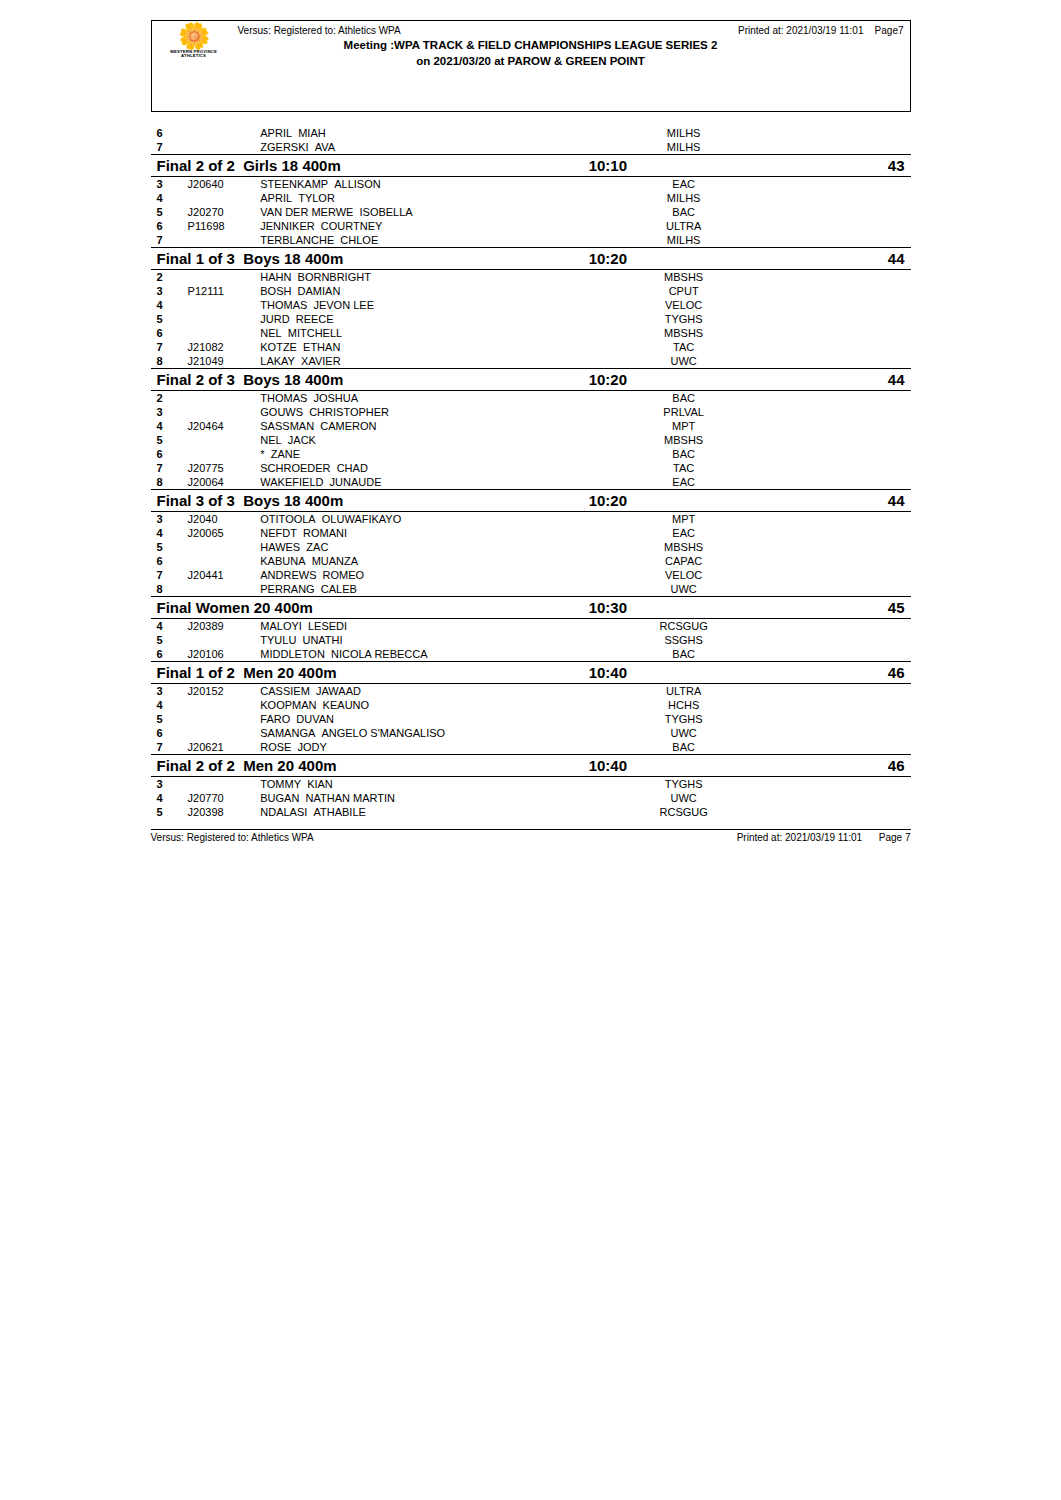🌼
WESTERN PROVINCE ATHLETICS
Versus: Registered to: Athletics WPA Printed at: 2021/03/19 11:01 Page7
Meeting :WPA TRACK & FIELD CHAMPIONSHIPS LEAGUE SERIES 2
on 2021/03/20 at PAROW & GREEN POINT
| 6 | | APRIL MIAH | MILHS | | |
| 7 | | ZGERSKI AVA | MILHS | | |
| Final 2 of 2 Girls 18 400m | 10:10 | 43 |
| 3 | J20640 | STEENKAMP ALLISON | EAC | | |
| 4 | | APRIL TYLOR | MILHS | | |
| 5 | J20270 | VAN DER MERWE ISOBELLA | BAC | | |
| 6 | P11698 | JENNIKER COURTNEY | ULTRA | | |
| 7 | | TERBLANCHE CHLOE | MILHS | | |
| Final 1 of 3 Boys 18 400m | 10:20 | 44 |
| 2 | | HAHN BORNBRIGHT | MBSHS | | |
| 3 | P12111 | BOSH DAMIAN | CPUT | | |
| 4 | | THOMAS JEVON LEE | VELOC | | |
| 5 | | JURD REECE | TYGHS | | |
| 6 | | NEL MITCHELL | MBSHS | | |
| 7 | J21082 | KOTZE ETHAN | TAC | | |
| 8 | J21049 | LAKAY XAVIER | UWC | | |
| Final 2 of 3 Boys 18 400m | 10:20 | 44 |
| 2 | | THOMAS JOSHUA | BAC | | |
| 3 | | GOUWS CHRISTOPHER | PRLVAL | | |
| 4 | J20464 | SASSMAN CAMERON | MPT | | |
| 5 | | NEL JACK | MBSHS | | |
| 6 | | * ZANE | BAC | | |
| 7 | J20775 | SCHROEDER CHAD | TAC | | |
| 8 | J20064 | WAKEFIELD JUNAUDE | EAC | | |
| Final 3 of 3 Boys 18 400m | 10:20 | 44 |
| 3 | J2040 | OTITOOLA OLUWAFIKAYO | MPT | | |
| 4 | J20065 | NEFDT ROMANI | EAC | | |
| 5 | | HAWES ZAC | MBSHS | | |
| 6 | | KABUNA MUANZA | CAPAC | | |
| 7 | J20441 | ANDREWS ROMEO | VELOC | | |
| 8 | | PERRANG CALEB | UWC | | |
| Final Women 20 400m | 10:30 | 45 |
| 4 | J20389 | MALOYI LESEDI | RCSGUG | | |
| 5 | | TYULU UNATHI | SSGHS | | |
| 6 | J20106 | MIDDLETON NICOLA REBECCA | BAC | | |
| Final 1 of 2 Men 20 400m | 10:40 | 46 |
| 3 | J20152 | CASSIEM JAWAAD | ULTRA | | |
| 4 | | KOOPMAN KEAUNO | HCHS | | |
| 5 | | FARO DUVAN | TYGHS | | |
| 6 | | SAMANGA ANGELO S'MANGALISO | UWC | | |
| 7 | J20621 | ROSE JODY | BAC | | |
| Final 2 of 2 Men 20 400m | 10:40 | 46 |
| 3 | | TOMMY KIAN | TYGHS | | |
| 4 | J20770 | BUGAN NATHAN MARTIN | UWC | | |
| 5 | J20398 | NDALASI ATHABILE | RCSGUG | | |
Versus: Registered to: Athletics WPA Printed at: 2021/03/19 11:01 Page 7